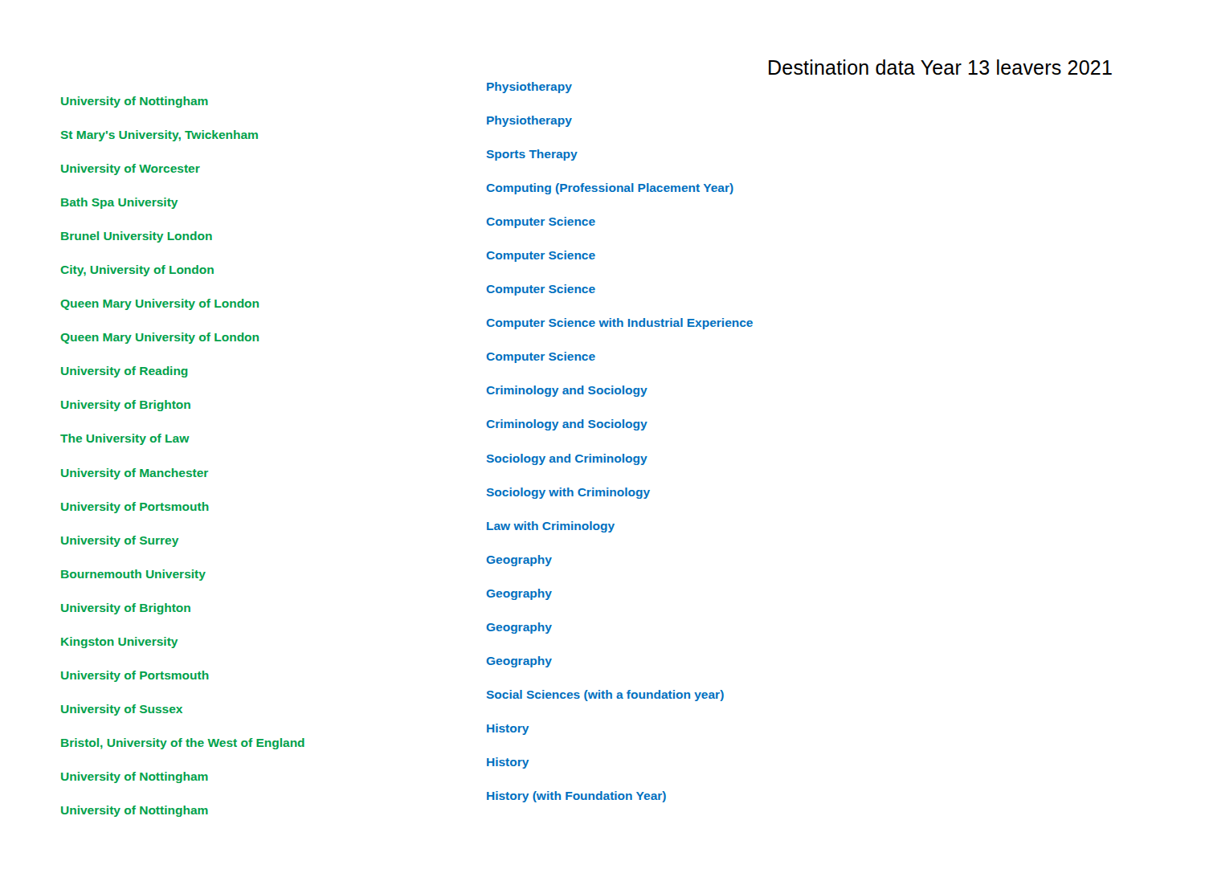Destination data Year 13 leavers 2021
University of Nottingham
St Mary's University, Twickenham
University of Worcester
Bath Spa University
Brunel University London
City, University of London
Queen Mary University of London
Queen Mary University of London
University of Reading
University of Brighton
The University of Law
University of Manchester
University of Portsmouth
University of Surrey
Bournemouth University
University of Brighton
Kingston University
University of Portsmouth
University of Sussex
Bristol, University of the West of England
University of Nottingham
University of Nottingham
Physiotherapy
Physiotherapy
Sports Therapy
Computing (Professional Placement Year)
Computer Science
Computer Science
Computer Science
Computer Science with Industrial Experience
Computer Science
Criminology and Sociology
Criminology and Sociology
Sociology and Criminology
Sociology with Criminology
Law with Criminology
Geography
Geography
Geography
Geography
Social Sciences (with a foundation year)
History
History
History (with Foundation Year)